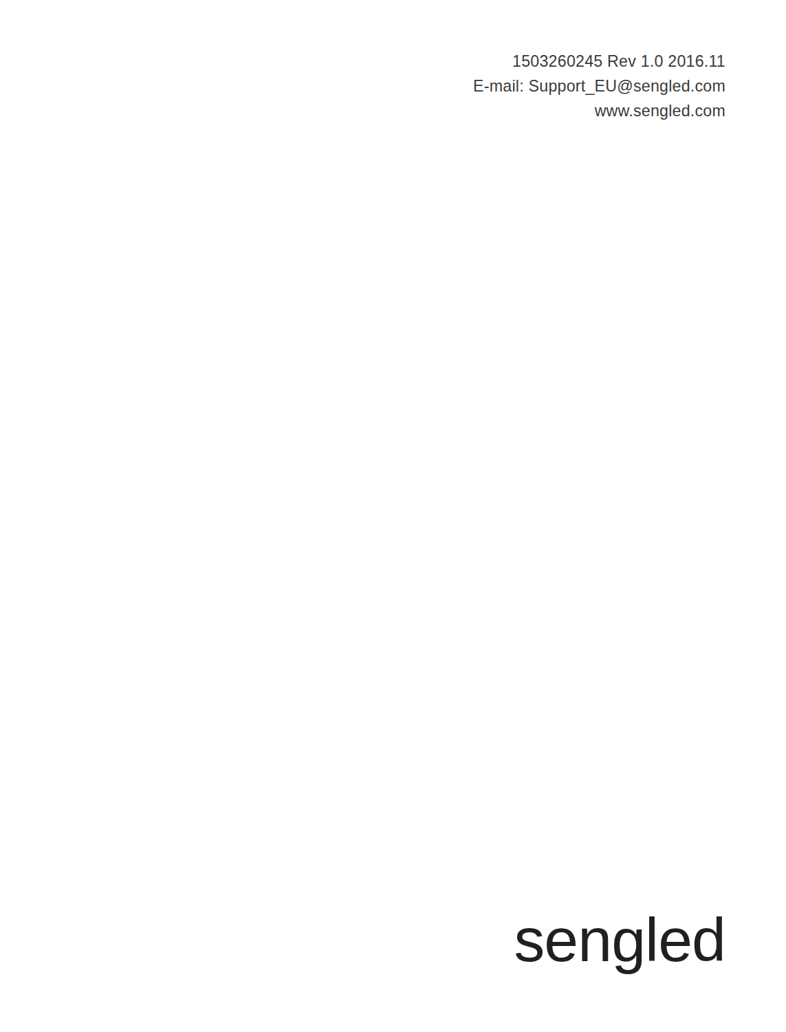1503260245 Rev 1.0 2016.11
E-mail: Support_EU@sengled.com
www.sengled.com
sengled